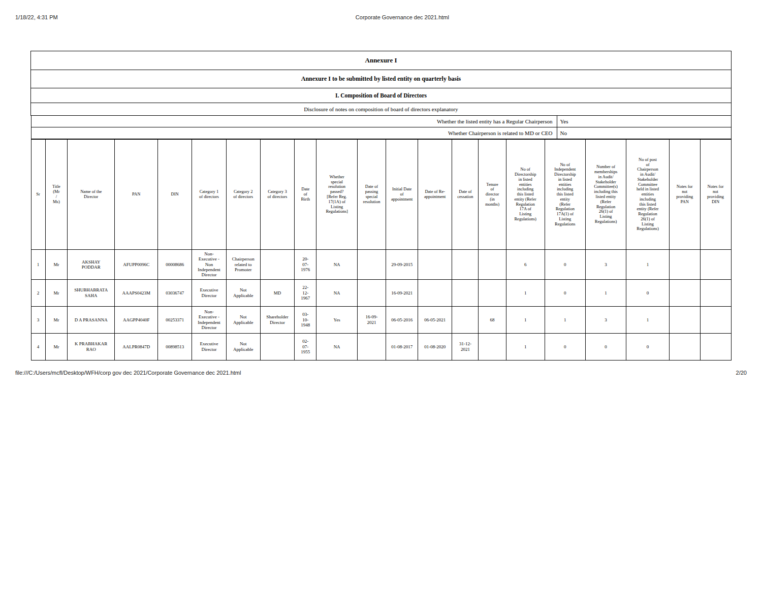1/18/22, 4:31 PM
Corporate Governance dec 2021.html
| Annexure I |
| Annexure I to be submitted by listed entity on quarterly basis |
| I. Composition of Board of Directors |
| Disclosure of notes on composition of board of directors explanatory |
| / Whether the listed entity has a Regular Chairperson / Yes / / Whether Chairperson is related to MD or CEO / No / |
| / Sr / Title (Mr / Ms) / Name of the Director / PAN / DIN / Category 1 of directors / Category 2 of directors / Category 3 of directors / Date of Birth / Whether special resolution passed? [Refer Reg. 17(1A) of Listing Regulations] / Date of passing special resolution / Initial Date of appointment / Date of Re- appointment / Date of cessation / Tenure of director (in months) / No of Directorship in listed entities including this listed entity (Refer Regulation 17A of Listing Regulations) / No of Independent Directorship in listed entities including this listed entity (Refer Regulation 17A(1) of Listing Regulations / Number of memberships in Audit/ Stakeholder Committee(s) including this listed entity (Refer Regulation 26(1) of Listing Regulations) / No of post of Chairperson in Audit/ Stakeholder Committee held in listed entities including this listed entity (Refer Regulation 26(1) of Listing Regulations) / Notes for not providing PAN / Notes for not providing DIN / / --- / --- / --- / --- / --- / --- / --- / --- / --- / --- / --- / --- / --- / --- / --- / --- / --- / --- / --- / --- / --- / / 1 / Mr / AKSHAY PODDAR / AFUPP0096C / 00008686 / Non- Executive - Non Independent Director / Chairperson related to Promoter / / 20- 07- 1976 / NA / / 29-09-2015 / / / / 6 / 0 / 3 / 1 / / / / 2 / Mr / SHUBHABRATA SAHA / AAAPS0423M / 03036747 / Executive Director / Not Applicable / MD / 22- 12- 1967 / NA / / 16-09-2021 / / / / 1 / 0 / 1 / 0 / / / / 3 / Mr / D A PRASANNA / AAGPP4040F / 00253371 / Non- Executive - Independent Director / Not Applicable / Shareholder Director / 03- 10- 1948 / Yes / 16-09- 2021 / 06-05-2016 / 06-05-2021 / / 68 / 1 / 1 / 3 / 1 / / / / 4 / Mr / K PRABHAKAR RAO / AALPR0847D / 00898513 / Executive Director / Not Applicable / / 02- 07- 1955 / NA / / 01-08-2017 / 01-08-2020 / 31-12- 2021 / / 1 / 0 / 0 / 0 / / / |
file:///C:/Users/mcfl/Desktop/WFH/corp gov dec 2021/Corporate Governance dec 2021.html
2/20